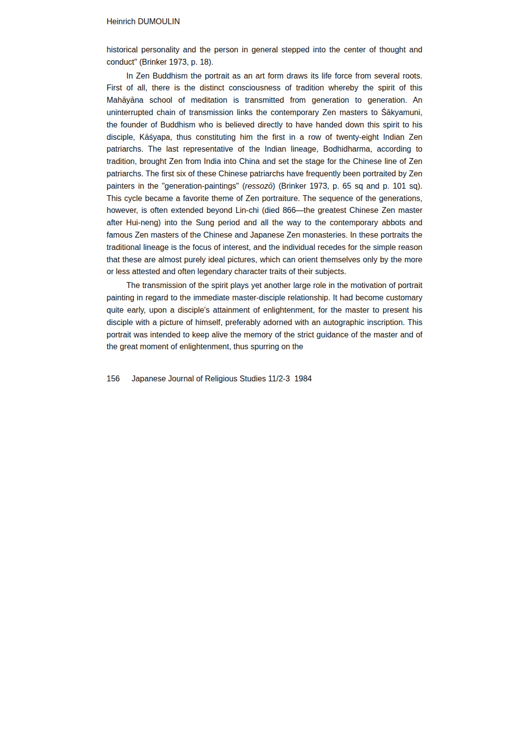Heinrich DUMOULIN
historical personality and the person in general stepped into the center of thought and conduct" (Brinker 1973, p. 18).
In Zen Buddhism the portrait as an art form draws its life force from several roots. First of all, there is the distinct consciousness of tradition whereby the spirit of this Mahāyāna school of meditation is transmitted from generation to generation. An uninterrupted chain of transmission links the contemporary Zen masters to Śākyamuni, the founder of Buddhism who is believed directly to have handed down this spirit to his disciple, Kāśyapa, thus constituting him the first in a row of twenty-eight Indian Zen patriarchs. The last representative of the Indian lineage, Bodhidharma, according to tradition, brought Zen from India into China and set the stage for the Chinese line of Zen patriarchs. The first six of these Chinese patriarchs have frequently been portraited by Zen painters in the "generation-paintings" (ressozō) (Brinker 1973, p. 65 sq and p. 101 sq). This cycle became a favorite theme of Zen portraiture. The sequence of the generations, however, is often extended beyond Lin-chi (died 866—the greatest Chinese Zen master after Hui-neng) into the Sung period and all the way to the contemporary abbots and famous Zen masters of the Chinese and Japanese Zen monasteries. In these portraits the traditional lineage is the focus of interest, and the individual recedes for the simple reason that these are almost purely ideal pictures, which can orient themselves only by the more or less attested and often legendary character traits of their subjects.
The transmission of the spirit plays yet another large role in the motivation of portrait painting in regard to the immediate master-disciple relationship. It had become customary quite early, upon a disciple's attainment of enlightenment, for the master to present his disciple with a picture of himself, preferably adorned with an autographic inscription. This portrait was intended to keep alive the memory of the strict guidance of the master and of the great moment of enlightenment, thus spurring on the
156 Japanese Journal of Religious Studies 11/2-3 1984